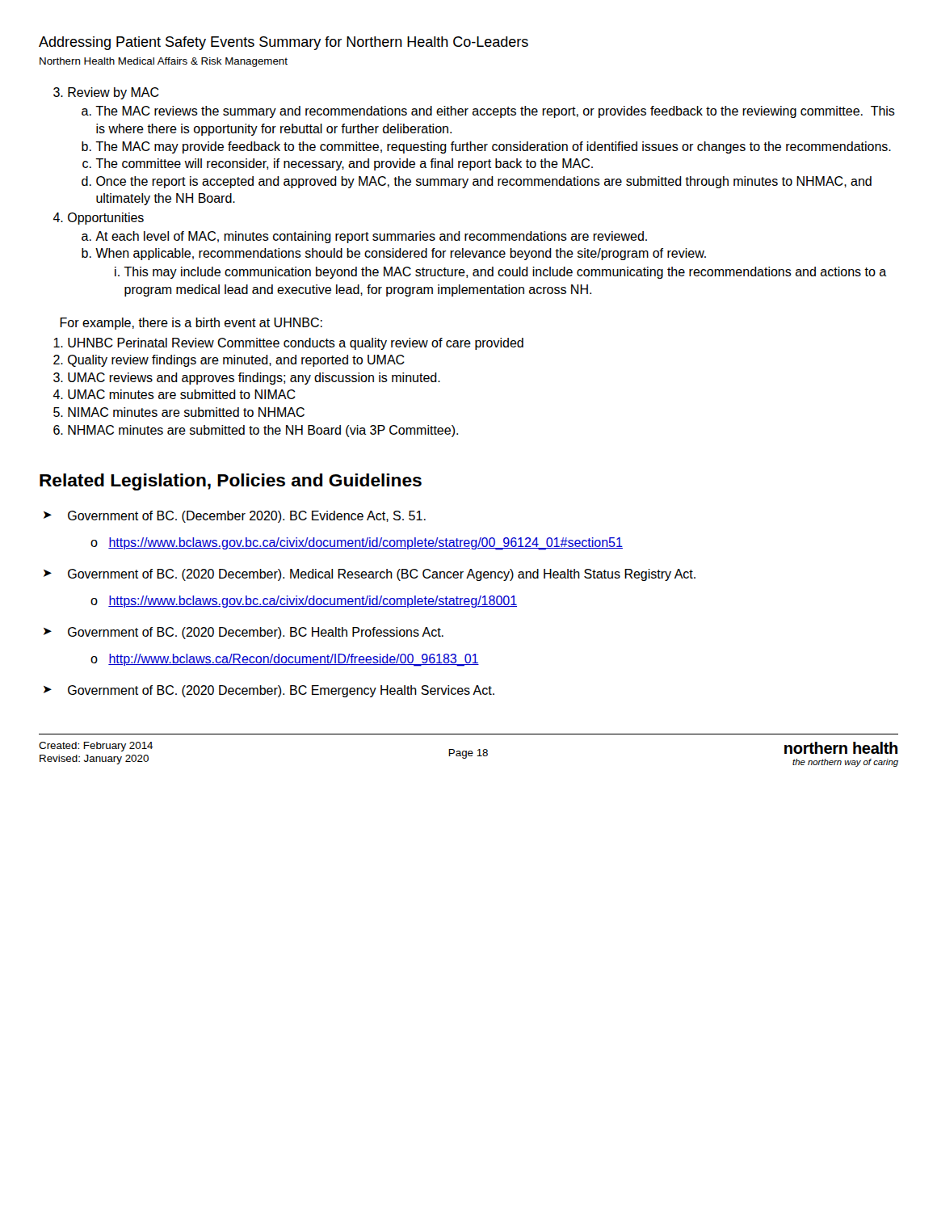Addressing Patient Safety Events Summary for Northern Health Co-Leaders
Northern Health Medical Affairs & Risk Management
Review by MAC
The MAC reviews the summary and recommendations and either accepts the report, or provides feedback to the reviewing committee. This is where there is opportunity for rebuttal or further deliberation.
The MAC may provide feedback to the committee, requesting further consideration of identified issues or changes to the recommendations.
The committee will reconsider, if necessary, and provide a final report back to the MAC.
Once the report is accepted and approved by MAC, the summary and recommendations are submitted through minutes to NHMAC, and ultimately the NH Board.
Opportunities
At each level of MAC, minutes containing report summaries and recommendations are reviewed.
When applicable, recommendations should be considered for relevance beyond the site/program of review.
This may include communication beyond the MAC structure, and could include communicating the recommendations and actions to a program medical lead and executive lead, for program implementation across NH.
For example, there is a birth event at UHNBC:
UHNBC Perinatal Review Committee conducts a quality review of care provided
Quality review findings are minuted, and reported to UMAC
UMAC reviews and approves findings; any discussion is minuted.
UMAC minutes are submitted to NIMAC
NIMAC minutes are submitted to NHMAC
NHMAC minutes are submitted to the NH Board (via 3P Committee).
Related Legislation, Policies and Guidelines
Government of BC. (December 2020). BC Evidence Act, S. 51.
https://www.bclaws.gov.bc.ca/civix/document/id/complete/statreg/00_96124_01#section51
Government of BC. (2020 December). Medical Research (BC Cancer Agency) and Health Status Registry Act.
https://www.bclaws.gov.bc.ca/civix/document/id/complete/statreg/18001
Government of BC. (2020 December). BC Health Professions Act.
http://www.bclaws.ca/Recon/document/ID/freeside/00_96183_01
Government of BC. (2020 December). BC Emergency Health Services Act.
Created: February 2014
Revised: January 2020
Page 18
northern health
the northern way of caring